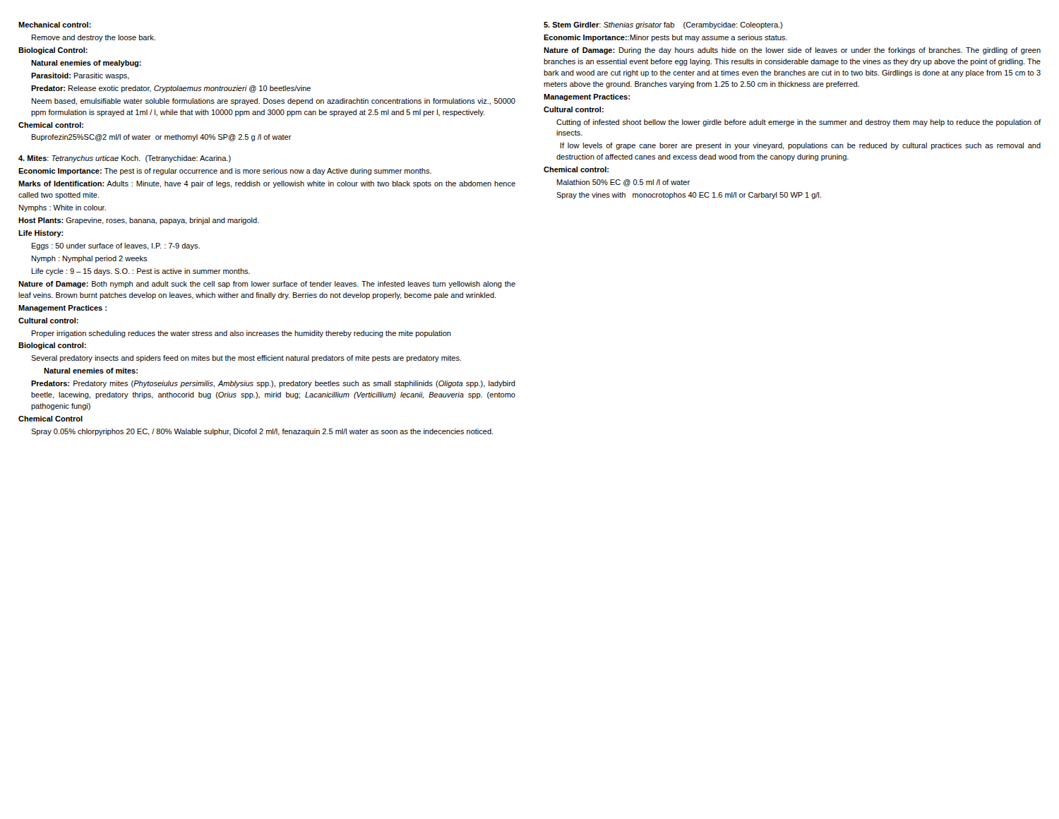Mechanical control:
Remove and destroy the loose bark.
Biological Control:
Natural enemies of mealybug:
Parasitoid: Parasitic wasps,
Predator: Release exotic predator, Cryptolaemus montrouzieri @ 10 beetles/vine
Neem based, emulsifiable water soluble formulations are sprayed. Doses depend on azadirachtin concentrations in formulations viz., 50000 ppm formulation is sprayed at 1ml / l, while that with 10000 ppm and 3000 ppm can be sprayed at 2.5 ml and 5 ml per l, respectively.
Chemical control:
Buprofezin25%SC@2 ml/l of water or methomyl 40% SP@ 2.5 g /l of water
4. Mites: Tetranychus urticae Koch. (Tetranychidae: Acarina.)
Economic Importance: The pest is of regular occurrence and is more serious now a day Active during summer months.
Marks of Identification: Adults : Minute, have 4 pair of legs, reddish or yellowish white in colour with two black spots on the abdomen hence called two spotted mite.
Nymphs : White in colour.
Host Plants: Grapevine, roses, banana, papaya, brinjal and marigold.
Life History:
Eggs : 50 under surface of leaves, I.P. : 7-9 days.
Nymph : Nymphal period 2 weeks
Life cycle : 9 – 15 days. S.O. : Pest is active in summer months.
Nature of Damage: Both nymph and adult suck the cell sap from lower surface of tender leaves. The infested leaves turn yellowish along the leaf veins. Brown burnt patches develop on leaves, which wither and finally dry. Berries do not develop properly, become pale and wrinkled.
Management Practices :
Cultural control:
Proper irrigation scheduling reduces the water stress and also increases the humidity thereby reducing the mite population
Biological control:
Several predatory insects and spiders feed on mites but the most efficient natural predators of mite pests are predatory mites.
Natural enemies of mites:
Predators: Predatory mites (Phytoseiulus persimilis, Amblysius spp.), predatory beetles such as small staphilinids (Oligota spp.), ladybird beetle, lacewing, predatory thrips, anthocorid bug (Orius spp.), mirid bug; Lacanicillium (Verticillium) lecanii, Beauveria spp. (entomo pathogenic fungi)
Chemical Control
Spray 0.05% chlorpyriphos 20 EC, / 80% Walable sulphur, Dicofol 2 ml/l, fenazaquin 2.5 ml/l water as soon as the indecencies noticed.
5. Stem Girdler: Sthenias grisator fab (Cerambycidae: Coleoptera.)
Economic Importance::Minor pests but may assume a serious status.
Nature of Damage: During the day hours adults hide on the lower side of leaves or under the forkings of branches. The girdling of green branches is an essential event before egg laying. This results in considerable damage to the vines as they dry up above the point of gridling. The bark and wood are cut right up to the center and at times even the branches are cut in to two bits. Girdlings is done at any place from 15 cm to 3 meters above the ground. Branches varying from 1.25 to 2.50 cm in thickness are preferred.
Management Practices:
Cultural control:
Cutting of infested shoot bellow the lower girdle before adult emerge in the summer and destroy them may help to reduce the population of insects.
If low levels of grape cane borer are present in your vineyard, populations can be reduced by cultural practices such as removal and destruction of affected canes and excess dead wood from the canopy during pruning.
Chemical control:
Malathion 50% EC @ 0.5 ml /l of water
Spray the vines with monocrotophos 40 EC 1.6 ml/l or Carbaryl 50 WP 1 g/l.